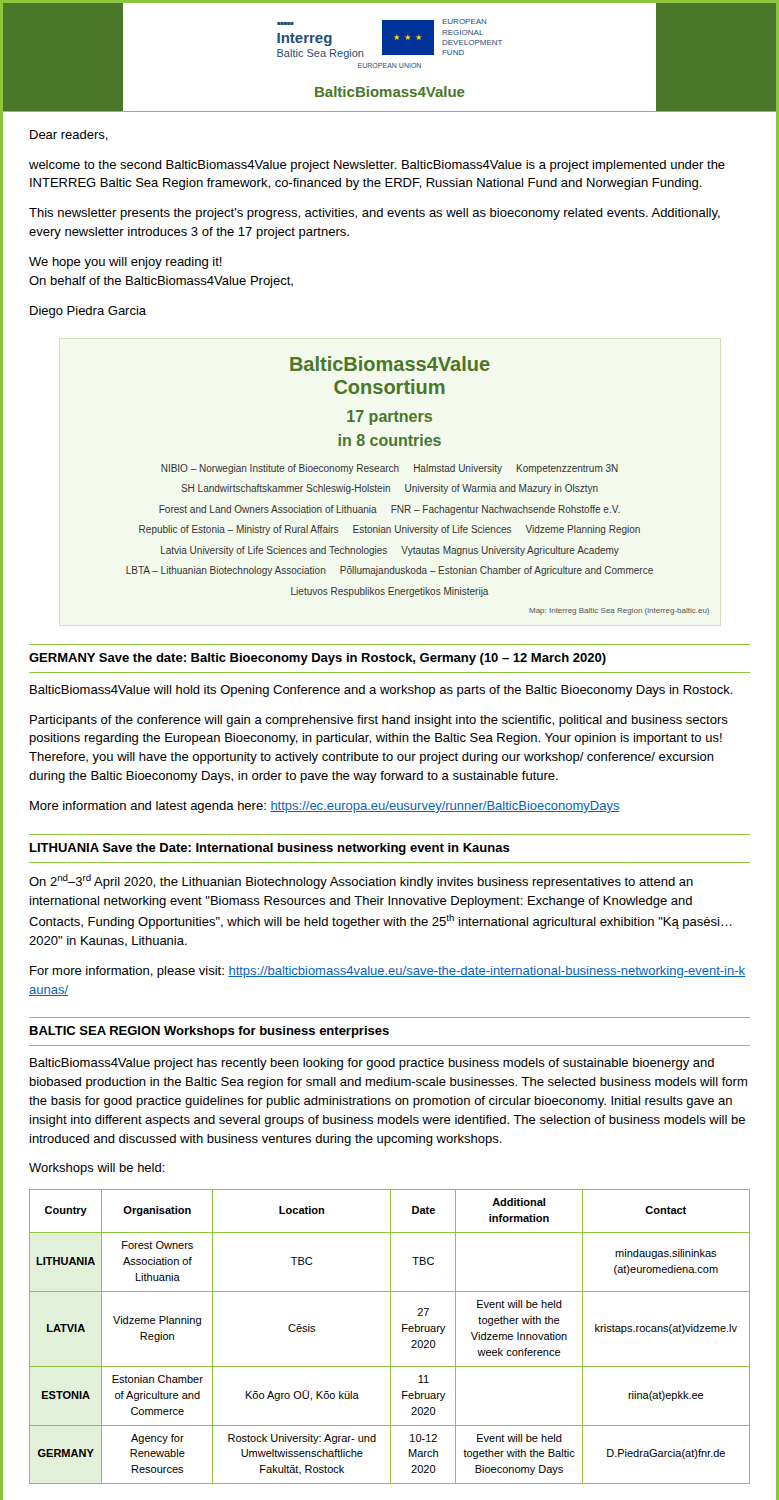▪▪▪▪▪
Interreg
Baltic Sea Region
★ ★ ★
European
Regional
Development
Fund
European Union
BalticBiomass4Value
Dear readers,
welcome to the second BalticBiomass4Value project Newsletter. BalticBiomass4Value is a project implemented under the INTERREG Baltic Sea Region framework, co-financed by the ERDF, Russian National Fund and Norwegian Funding.
This newsletter presents the project's progress, activities, and events as well as bioeconomy related events. Additionally, every newsletter introduces 3 of the 17 project partners.
We hope you will enjoy reading it!
On behalf of the BalticBiomass4Value Project,
Diego Piedra Garcia
BalticBiomass4Value
Consortium
17 partners
in 8 countries
NIBIO – Norwegian Institute of Bioeconomy Research
Halmstad University
Kompetenzzentrum 3N
SH Landwirtschaftskammer Schleswig-Holstein
University of Warmia and Mazury in Olsztyn
Forest and Land Owners Association of Lithuania
FNR – Fachagentur Nachwachsende Rohstoffe e.V.
Republic of Estonia – Ministry of Rural Affairs
Estonian University of Life Sciences
Vidzeme Planning Region
Latvia University of Life Sciences and Technologies
Vytautas Magnus University Agriculture Academy
LBTA – Lithuanian Biotechnology Association
Põllumajanduskoda – Estonian Chamber of Agriculture and Commerce
Lietuvos Respublikos Energetikos Ministerija
Map: Interreg Baltic Sea Region (interreg-baltic.eu)
GERMANY Save the date: Baltic Bioeconomy Days in Rostock, Germany (10 – 12 March 2020)
BalticBiomass4Value will hold its Opening Conference and a workshop as parts of the Baltic Bioeconomy Days in Rostock.
Participants of the conference will gain a comprehensive first hand insight into the scientific, political and business sectors positions regarding the European Bioeconomy, in particular, within the Baltic Sea Region. Your opinion is important to us! Therefore, you will have the opportunity to actively contribute to our project during our workshop/ conference/ excursion during the Baltic Bioeconomy Days, in order to pave the way forward to a sustainable future.
More information and latest agenda here: https://ec.europa.eu/eusurvey/runner/BalticBioeconomyDays
LITHUANIA Save the Date: International business networking event in Kaunas
On 2nd–3rd April 2020, the Lithuanian Biotechnology Association kindly invites business representatives to attend an international networking event "Biomass Resources and Their Innovative Deployment: Exchange of Knowledge and Contacts, Funding Opportunities", which will be held together with the 25th international agricultural exhibition "Ką pasėsi… 2020" in Kaunas, Lithuania.
For more information, please visit: https://balticbiomass4value.eu/save-the-date-international-business-networking-event-in-kaunas/
BALTIC SEA REGION Workshops for business enterprises
BalticBiomass4Value project has recently been looking for good practice business models of sustainable bioenergy and biobased production in the Baltic Sea region for small and medium-scale businesses. The selected business models will form the basis for good practice guidelines for public administrations on promotion of circular bioeconomy. Initial results gave an insight into different aspects and several groups of business models were identified. The selection of business models will be introduced and discussed with business ventures during the upcoming workshops.
Workshops will be held:
| Country | Organisation | Location | Date | Additional information | Contact |
| --- | --- | --- | --- | --- | --- |
| LITHUANIA | Forest Owners Association of Lithuania | TBC | TBC | | mindaugas.silininkas (at)euromediena.com |
| LATVIA | Vidzeme Planning Region | Cēsis | 27 February 2020 | Event will be held together with the Vidzeme Innovation week conference | kristaps.rocans(at)vidzeme.lv |
| ESTONIA | Estonian Chamber of Agriculture and Commerce | Kõo Agro OÜ, Kõo küla | 11 February 2020 | | riina(at)epkk.ee |
| GERMANY | Agency for Renewable Resources | Rostock University: Agrar- und Umweltwissenschaftliche Fakultät, Rostock | 10-12 March 2020 | Event will be held together with the Baltic Bioeconomy Days | D.PiedraGarcia(at)fnr.de |